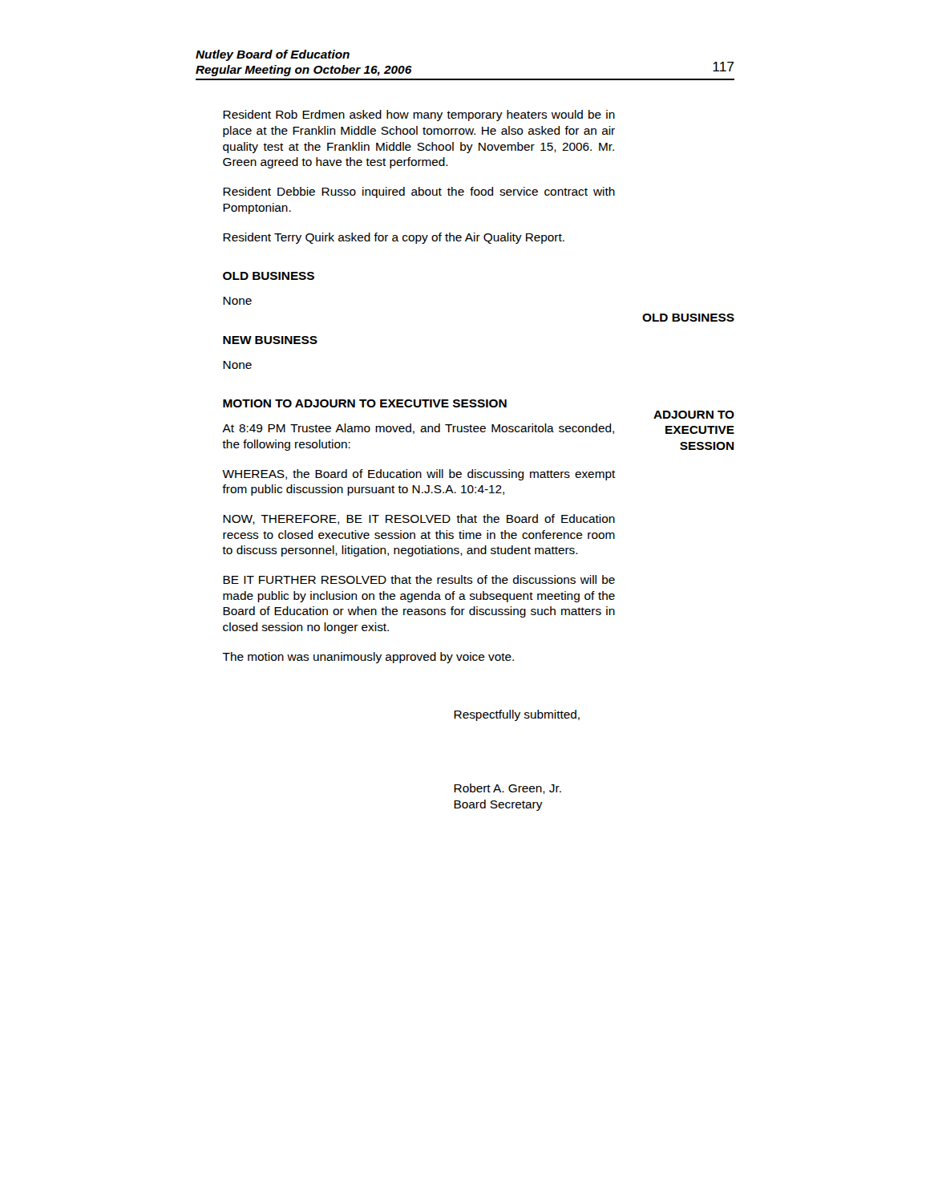Nutley Board of Education
Regular Meeting on October 16, 2006
117
OLD BUSINESS
ADJOURN TO
EXECUTIVE
SESSION
Resident Rob Erdmen asked how many temporary heaters would be in place at the Franklin Middle School tomorrow. He also asked for an air quality test at the Franklin Middle School by November 15, 2006. Mr. Green agreed to have the test performed.
Resident Debbie Russo inquired about the food service contract with Pomptonian.
Resident Terry Quirk asked for a copy of the Air Quality Report.
OLD BUSINESS
None
NEW BUSINESS
None
MOTION TO ADJOURN TO EXECUTIVE SESSION
At 8:49 PM Trustee Alamo moved, and Trustee Moscaritola seconded, the following resolution:
WHEREAS, the Board of Education will be discussing matters exempt from public discussion pursuant to N.J.S.A. 10:4-12,
NOW, THEREFORE, BE IT RESOLVED that the Board of Education recess to closed executive session at this time in the conference room to discuss personnel, litigation, negotiations, and student matters.
BE IT FURTHER RESOLVED that the results of the discussions will be made public by inclusion on the agenda of a subsequent meeting of the Board of Education or when the reasons for discussing such matters in closed session no longer exist.
The motion was unanimously approved by voice vote.
Respectfully submitted,
Robert A. Green, Jr.
Board Secretary